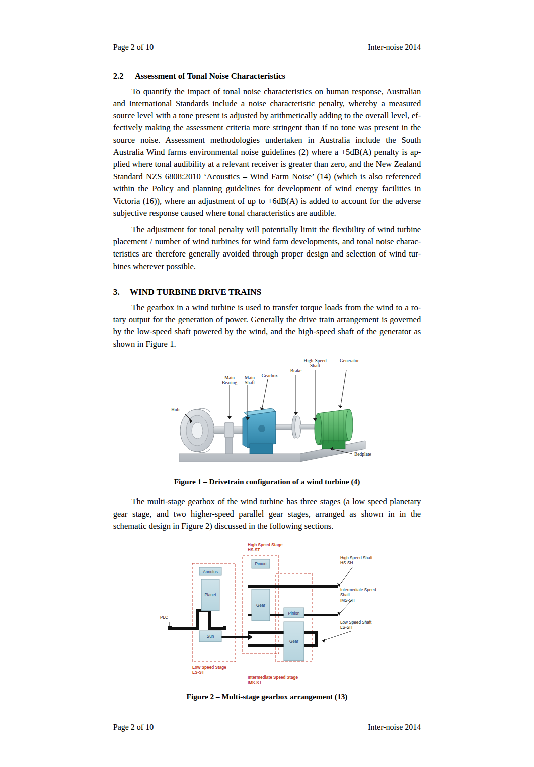Page 2 of 10 Inter-noise 2014
2.2 Assessment of Tonal Noise Characteristics
To quantify the impact of tonal noise characteristics on human response, Australian and International Standards include a noise characteristic penalty, whereby a measured source level with a tone present is adjusted by arithmetically adding to the overall level, effectively making the assessment criteria more stringent than if no tone was present in the source noise. Assessment methodologies undertaken in Australia include the South Australia Wind farms environmental noise guidelines (2) where a +5dB(A) penalty is applied where tonal audibility at a relevant receiver is greater than zero, and the New Zealand Standard NZS 6808:2010 ‘Acoustics – Wind Farm Noise’ (14) (which is also referenced within the Policy and planning guidelines for development of wind energy facilities in Victoria (16)), where an adjustment of up to +6dB(A) is added to account for the adverse subjective response caused where tonal characteristics are audible.
The adjustment for tonal penalty will potentially limit the flexibility of wind turbine placement / number of wind turbines for wind farm developments, and tonal noise characteristics are therefore generally avoided through proper design and selection of wind turbines wherever possible.
3. Wind Turbine Drive Trains
The gearbox in a wind turbine is used to transfer torque loads from the wind to a rotary output for the generation of power. Generally the drive train arrangement is governed by the low-speed shaft powered by the wind, and the high-speed shaft of the generator as shown in Figure 1.
Hub Main Bearing Main Shaft Gearbox Brake High-Speed Shaft Generator Bedplate
Figure 1 – Drivetrain configuration of a wind turbine (4)
The multi-stage gearbox of the wind turbine has three stages (a low speed planetary gear stage, and two higher-speed parallel gear stages, arranged as shown in in the schematic design in Figure 2) discussed in the following sections.
High Speed Stage HS-ST High Speed Shaft HS-SH Intermediate Speed Shaft IMS-SH Low Speed Shaft LS-SH Annulus Planet Sun Pinion Gear Pinion Gear PLC Low Speed Stage LS-ST Intermediate Speed Stage IMS-ST
Figure 2 – Multi-stage gearbox arrangement (13)
Page 2 of 10 Inter-noise 2014